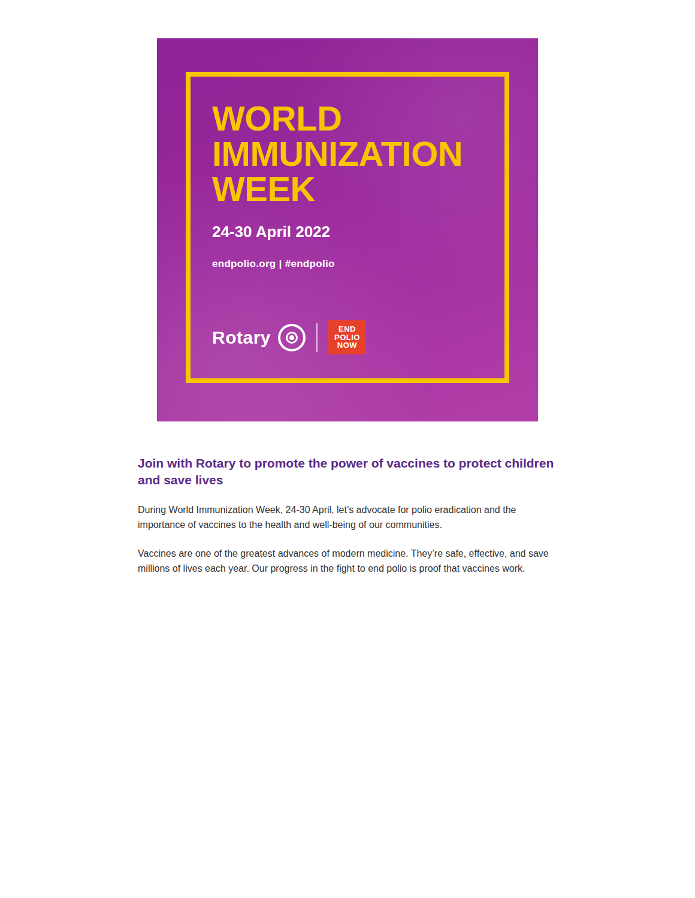World
Immunization
Week
24-30 April 2022
endpolio.org | #endpolio
Rotary
End
Polio
Now
Join with Rotary to promote the power of vaccines to protect children and save lives
During World Immunization Week, 24-30 April, let’s advocate for polio eradication and the importance of vaccines to the health and well-being of our communities.
Vaccines are one of the greatest advances of modern medicine. They’re safe, effective, and save millions of lives each year. Our progress in the fight to end polio is proof that vaccines work.